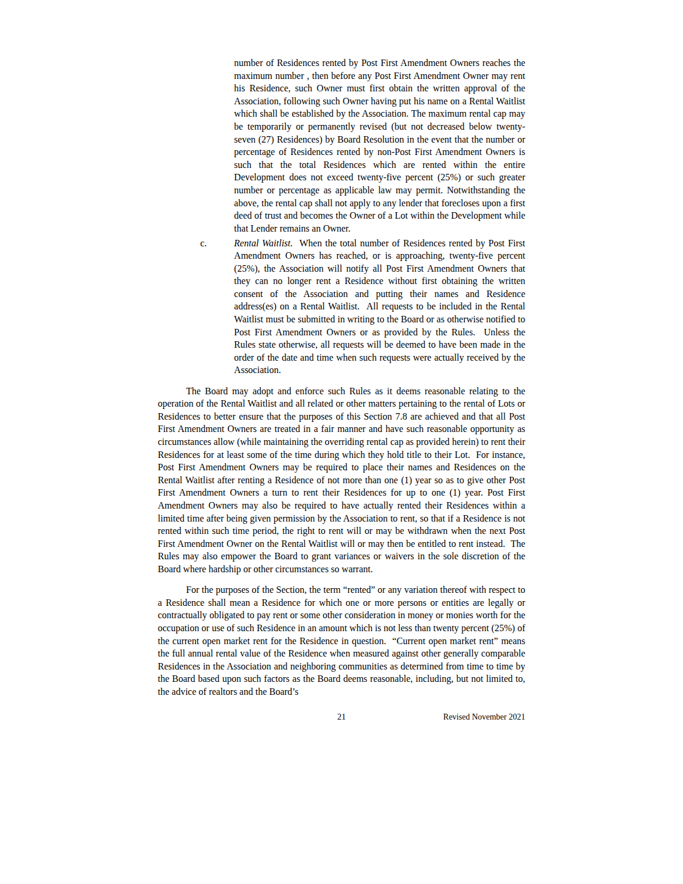number of Residences rented by Post First Amendment Owners reaches the maximum number , then before any Post First Amendment Owner may rent his Residence, such Owner must first obtain the written approval of the Association, following such Owner having put his name on a Rental Waitlist which shall be established by the Association. The maximum rental cap may be temporarily or permanently revised (but not decreased below twenty-seven (27) Residences) by Board Resolution in the event that the number or percentage of Residences rented by non-Post First Amendment Owners is such that the total Residences which are rented within the entire Development does not exceed twenty-five percent (25%) or such greater number or percentage as applicable law may permit. Notwithstanding the above, the rental cap shall not apply to any lender that forecloses upon a first deed of trust and becomes the Owner of a Lot within the Development while that Lender remains an Owner.
c.
Rental Waitlist. When the total number of Residences rented by Post First Amendment Owners has reached, or is approaching, twenty-five percent (25%), the Association will notify all Post First Amendment Owners that they can no longer rent a Residence without first obtaining the written consent of the Association and putting their names and Residence address(es) on a Rental Waitlist. All requests to be included in the Rental Waitlist must be submitted in writing to the Board or as otherwise notified to Post First Amendment Owners or as provided by the Rules. Unless the Rules state otherwise, all requests will be deemed to have been made in the order of the date and time when such requests were actually received by the Association.
The Board may adopt and enforce such Rules as it deems reasonable relating to the operation of the Rental Waitlist and all related or other matters pertaining to the rental of Lots or Residences to better ensure that the purposes of this Section 7.8 are achieved and that all Post First Amendment Owners are treated in a fair manner and have such reasonable opportunity as circumstances allow (while maintaining the overriding rental cap as provided herein) to rent their Residences for at least some of the time during which they hold title to their Lot. For instance, Post First Amendment Owners may be required to place their names and Residences on the Rental Waitlist after renting a Residence of not more than one (1) year so as to give other Post First Amendment Owners a turn to rent their Residences for up to one (1) year. Post First Amendment Owners may also be required to have actually rented their Residences within a limited time after being given permission by the Association to rent, so that if a Residence is not rented within such time period, the right to rent will or may be withdrawn when the next Post First Amendment Owner on the Rental Waitlist will or may then be entitled to rent instead. The Rules may also empower the Board to grant variances or waivers in the sole discretion of the Board where hardship or other circumstances so warrant.
For the purposes of the Section, the term “rented” or any variation thereof with respect to a Residence shall mean a Residence for which one or more persons or entities are legally or contractually obligated to pay rent or some other consideration in money or monies worth for the occupation or use of such Residence in an amount which is not less than twenty percent (25%) of the current open market rent for the Residence in question. “Current open market rent” means the full annual rental value of the Residence when measured against other generally comparable Residences in the Association and neighboring communities as determined from time to time by the Board based upon such factors as the Board deems reasonable, including, but not limited to, the advice of realtors and the Board’s
21 Revised November 2021